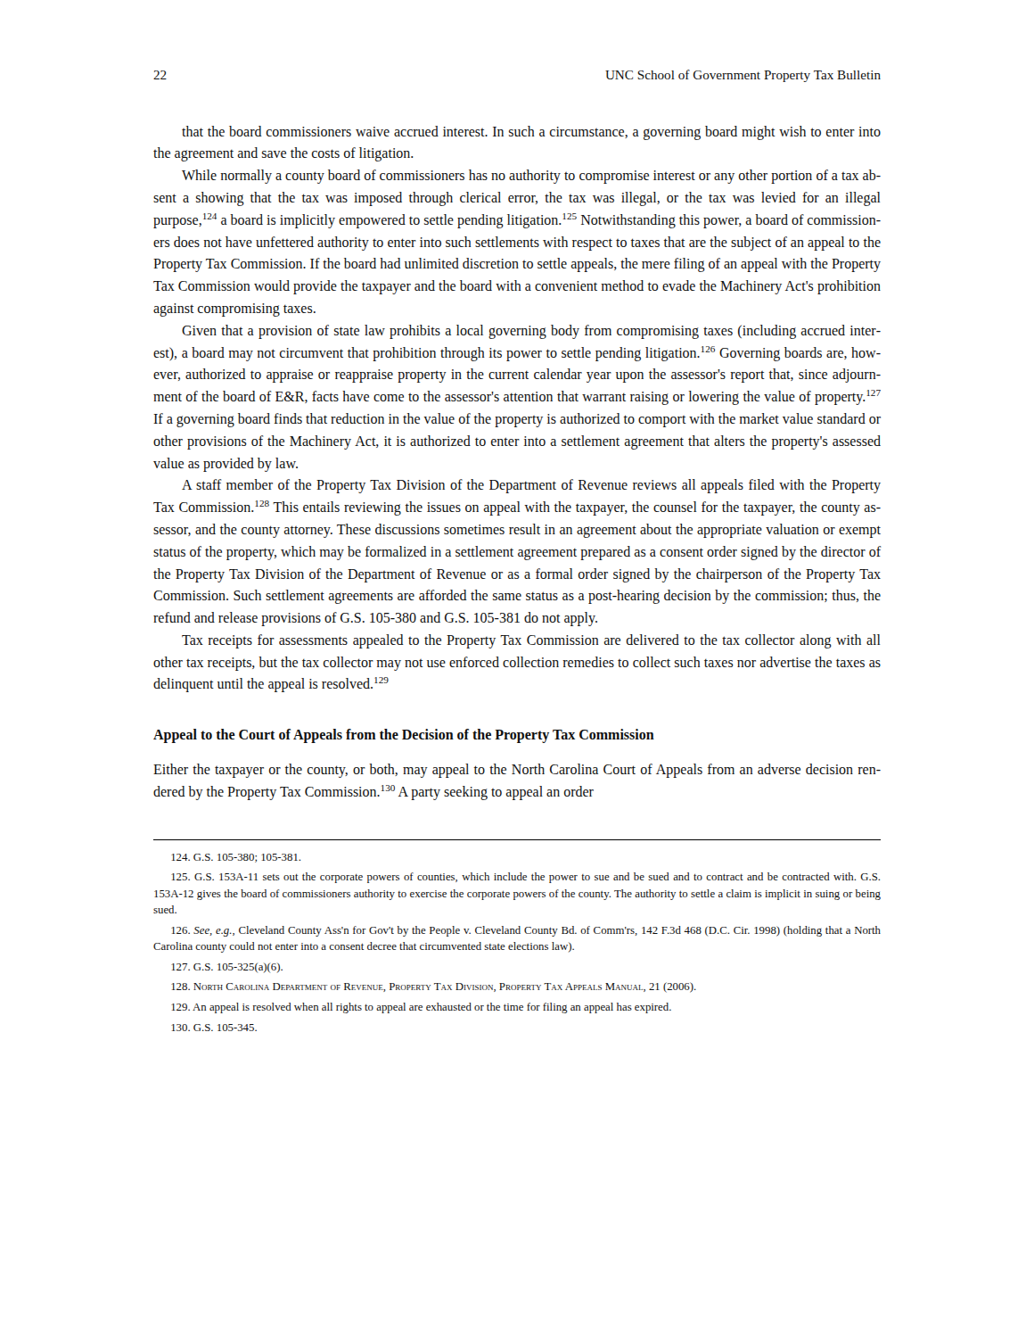22 UNC School of Government Property Tax Bulletin
that the board commissioners waive accrued interest. In such a circumstance, a governing board might wish to enter into the agreement and save the costs of litigation.
While normally a county board of commissioners has no authority to compromise interest or any other portion of a tax absent a showing that the tax was imposed through clerical error, the tax was illegal, or the tax was levied for an illegal purpose,124 a board is implicitly empowered to settle pending litigation.125 Notwithstanding this power, a board of commissioners does not have unfettered authority to enter into such settlements with respect to taxes that are the subject of an appeal to the Property Tax Commission. If the board had unlimited discretion to settle appeals, the mere filing of an appeal with the Property Tax Commission would provide the taxpayer and the board with a convenient method to evade the Machinery Act's prohibition against compromising taxes.
Given that a provision of state law prohibits a local governing body from compromising taxes (including accrued interest), a board may not circumvent that prohibition through its power to settle pending litigation.126 Governing boards are, however, authorized to appraise or reappraise property in the current calendar year upon the assessor's report that, since adjournment of the board of E&R, facts have come to the assessor's attention that warrant raising or lowering the value of property.127 If a governing board finds that reduction in the value of the property is authorized to comport with the market value standard or other provisions of the Machinery Act, it is authorized to enter into a settlement agreement that alters the property's assessed value as provided by law.
A staff member of the Property Tax Division of the Department of Revenue reviews all appeals filed with the Property Tax Commission.128 This entails reviewing the issues on appeal with the taxpayer, the counsel for the taxpayer, the county assessor, and the county attorney. These discussions sometimes result in an agreement about the appropriate valuation or exempt status of the property, which may be formalized in a settlement agreement prepared as a consent order signed by the director of the Property Tax Division of the Department of Revenue or as a formal order signed by the chairperson of the Property Tax Commission. Such settlement agreements are afforded the same status as a post-hearing decision by the commission; thus, the refund and release provisions of G.S. 105-380 and G.S. 105-381 do not apply.
Tax receipts for assessments appealed to the Property Tax Commission are delivered to the tax collector along with all other tax receipts, but the tax collector may not use enforced collection remedies to collect such taxes nor advertise the taxes as delinquent until the appeal is resolved.129
Appeal to the Court of Appeals from the Decision of the Property Tax Commission
Either the taxpayer or the county, or both, may appeal to the North Carolina Court of Appeals from an adverse decision rendered by the Property Tax Commission.130 A party seeking to appeal an order
G.S. 105-380; 105-381.
G.S. 153A-11 sets out the corporate powers of counties, which include the power to sue and be sued and to contract and be contracted with. G.S. 153A-12 gives the board of commissioners authority to exercise the corporate powers of the county. The authority to settle a claim is implicit in suing or being sued.
See, e.g., Cleveland County Ass'n for Gov't by the People v. Cleveland County Bd. of Comm'rs, 142 F.3d 468 (D.C. Cir. 1998) (holding that a North Carolina county could not enter into a consent decree that circumvented state elections law).
G.S. 105-325(a)(6).
North Carolina Department of Revenue, Property Tax Division, Property Tax Appeals Manual, 21 (2006).
An appeal is resolved when all rights to appeal are exhausted or the time for filing an appeal has expired.
G.S. 105-345.